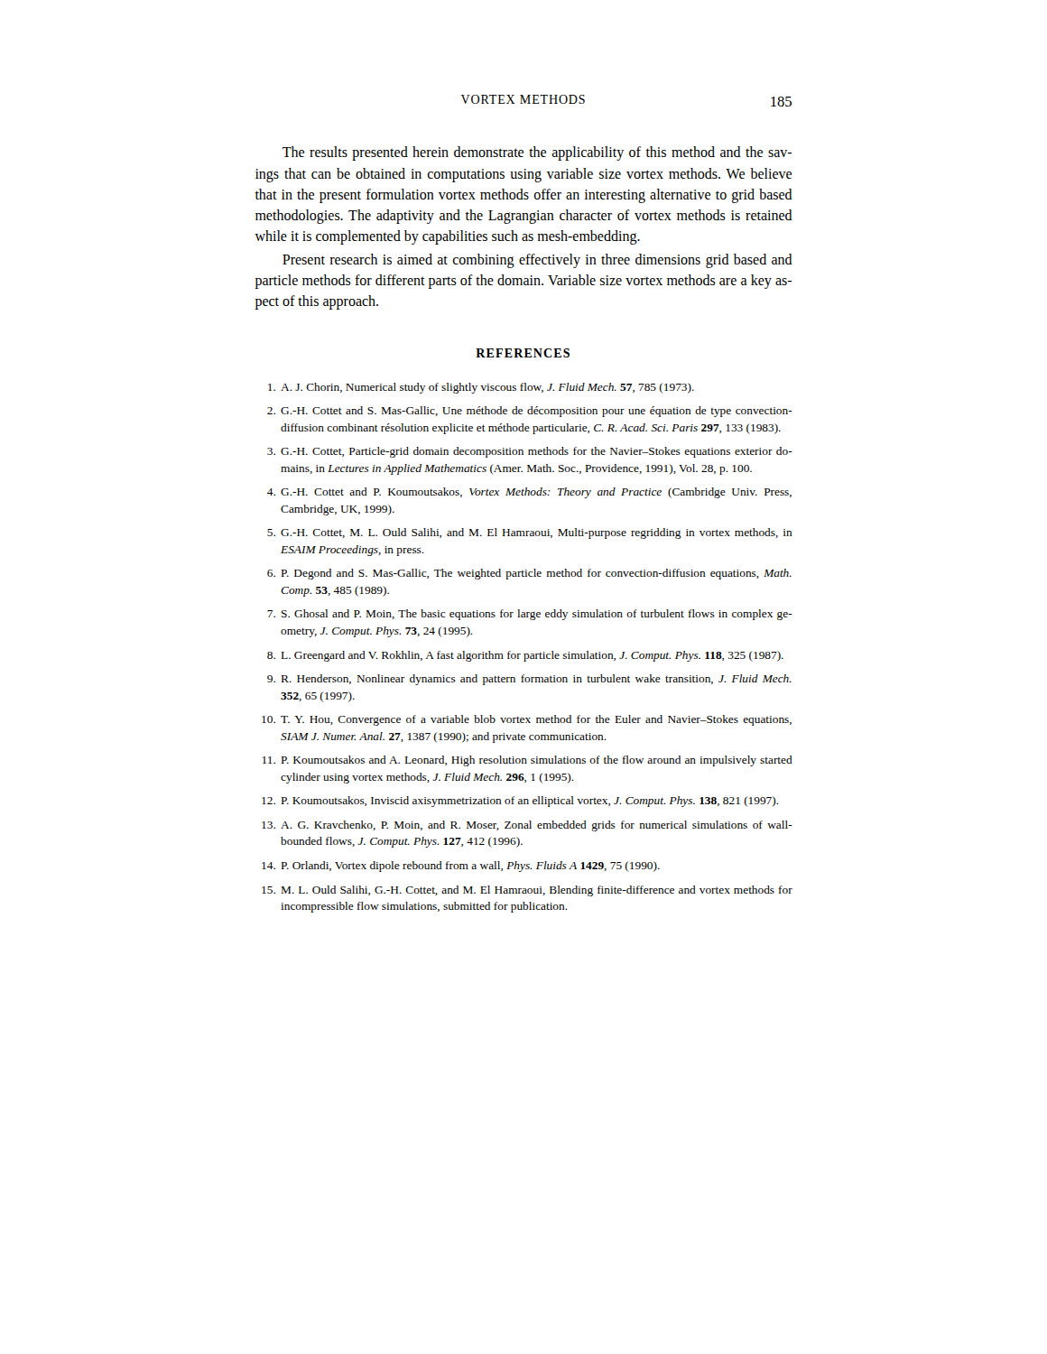VORTEX METHODS 185
The results presented herein demonstrate the applicability of this method and the savings that can be obtained in computations using variable size vortex methods. We believe that in the present formulation vortex methods offer an interesting alternative to grid based methodologies. The adaptivity and the Lagrangian character of vortex methods is retained while it is complemented by capabilities such as mesh-embedding.
Present research is aimed at combining effectively in three dimensions grid based and particle methods for different parts of the domain. Variable size vortex methods are a key aspect of this approach.
REFERENCES
1 A. J. Chorin, Numerical study of slightly viscous flow, J. Fluid Mech. 57, 785 (1973).
2 G.-H. Cottet and S. Mas-Gallic, Une méthode de décomposition pour une équation de type convection-diffusion combinant résolution explicite et méthode particularie, C. R. Acad. Sci. Paris 297, 133 (1983).
3 G.-H. Cottet, Particle-grid domain decomposition methods for the Navier–Stokes equations exterior domains, in Lectures in Applied Mathematics (Amer. Math. Soc., Providence, 1991), Vol. 28, p. 100.
4 G.-H. Cottet and P. Koumoutsakos, Vortex Methods: Theory and Practice (Cambridge Univ. Press, Cambridge, UK, 1999).
5 G.-H. Cottet, M. L. Ould Salihi, and M. El Hamraoui, Multi-purpose regridding in vortex methods, in ESAIM Proceedings, in press.
6 P. Degond and S. Mas-Gallic, The weighted particle method for convection-diffusion equations, Math. Comp. 53, 485 (1989).
7 S. Ghosal and P. Moin, The basic equations for large eddy simulation of turbulent flows in complex geometry, J. Comput. Phys. 73, 24 (1995).
8 L. Greengard and V. Rokhlin, A fast algorithm for particle simulation, J. Comput. Phys. 118, 325 (1987).
9 R. Henderson, Nonlinear dynamics and pattern formation in turbulent wake transition, J. Fluid Mech. 352, 65 (1997).
10 T. Y. Hou, Convergence of a variable blob vortex method for the Euler and Navier–Stokes equations, SIAM J. Numer. Anal. 27, 1387 (1990); and private communication.
11 P. Koumoutsakos and A. Leonard, High resolution simulations of the flow around an impulsively started cylinder using vortex methods, J. Fluid Mech. 296, 1 (1995).
12 P. Koumoutsakos, Inviscid axisymmetrization of an elliptical vortex, J. Comput. Phys. 138, 821 (1997).
13 A. G. Kravchenko, P. Moin, and R. Moser, Zonal embedded grids for numerical simulations of wall-bounded flows, J. Comput. Phys. 127, 412 (1996).
14 P. Orlandi, Vortex dipole rebound from a wall, Phys. Fluids A 1429, 75 (1990).
15 M. L. Ould Salihi, G.-H. Cottet, and M. El Hamraoui, Blending finite-difference and vortex methods for incompressible flow simulations, submitted for publication.